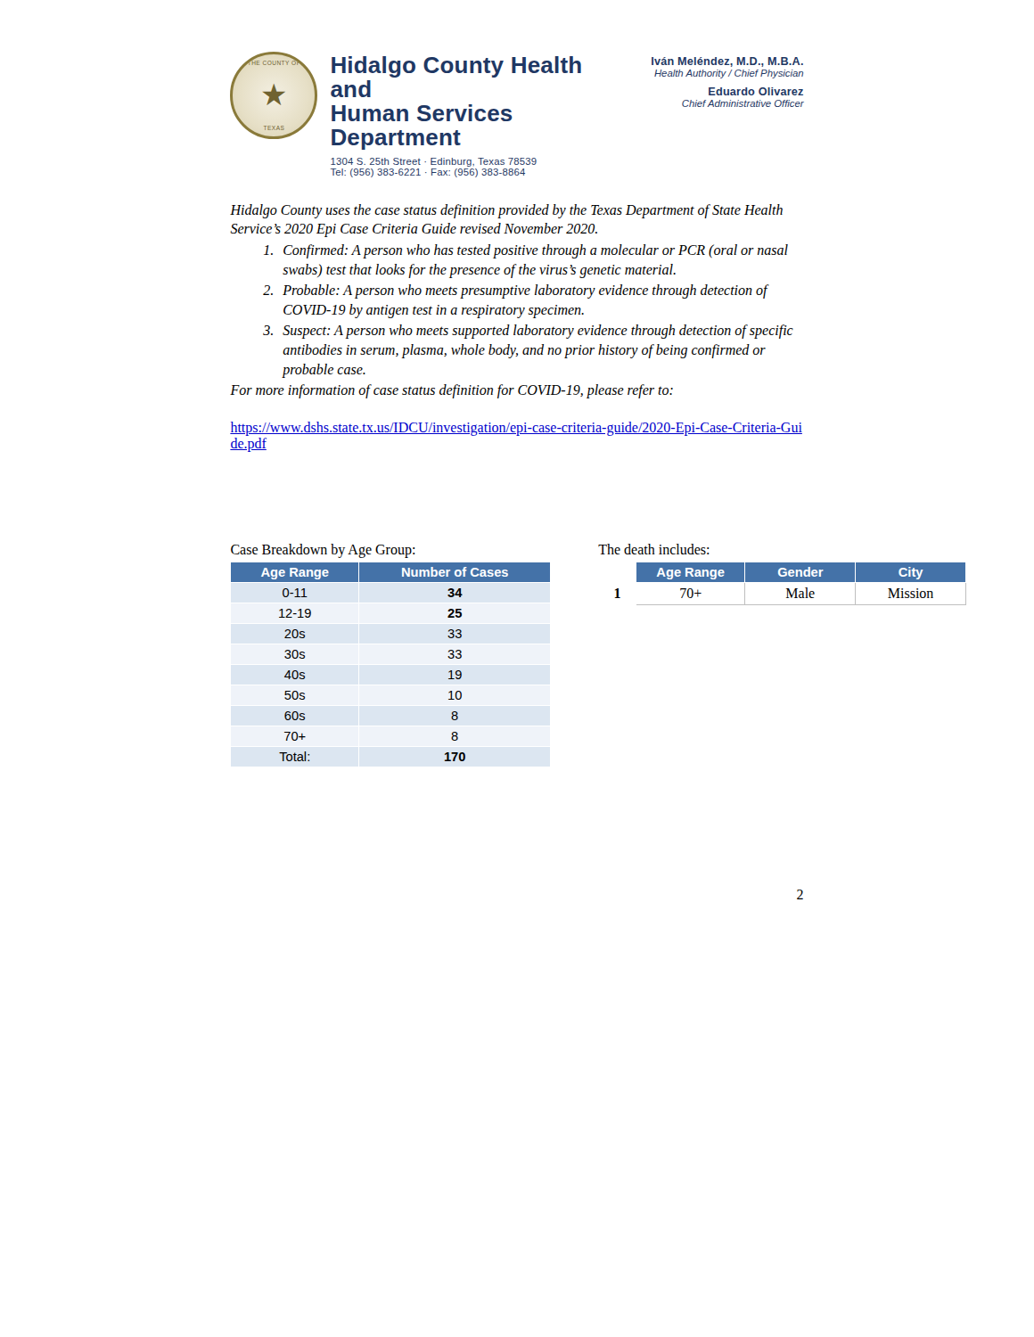THE COUNTY OF TEXAS
★
Hidalgo County Health and
Human Services Department
1304 S. 25th Street · Edinburg, Texas 78539
Tel: (956) 383-6221 · Fax: (956) 383-8864
Iván Meléndez, M.D., M.B.A.
Health Authority / Chief Physician
Eduardo Olivarez
Chief Administrative Officer
Hidalgo County uses the case status definition provided by the Texas Department of State Health Service’s 2020 Epi Case Criteria Guide revised November 2020.
Confirmed: A person who has tested positive through a molecular or PCR (oral or nasal swabs) test that looks for the presence of the virus’s genetic material.
Probable: A person who meets presumptive laboratory evidence through detection of COVID-19 by antigen test in a respiratory specimen.
Suspect: A person who meets supported laboratory evidence through detection of specific antibodies in serum, plasma, whole body, and no prior history of being confirmed or probable case.
For more information of case status definition for COVID-19, please refer to:
https://www.dshs.state.tx.us/IDCU/investigation/epi-case-criteria-guide/2020-Epi-Case-Criteria-Guide.pdf
Case Breakdown by Age Group:
| Age Range | Number of Cases |
| --- | --- |
| 0-11 | 34 |
| 12-19 | 25 |
| 20s | 33 |
| 30s | 33 |
| 40s | 19 |
| 50s | 10 |
| 60s | 8 |
| 70+ | 8 |
| Total: | 170 |
The death includes:
| | Age Range | Gender | City |
| --- | --- | --- | --- |
| 1 | 70+ | Male | Mission |
2